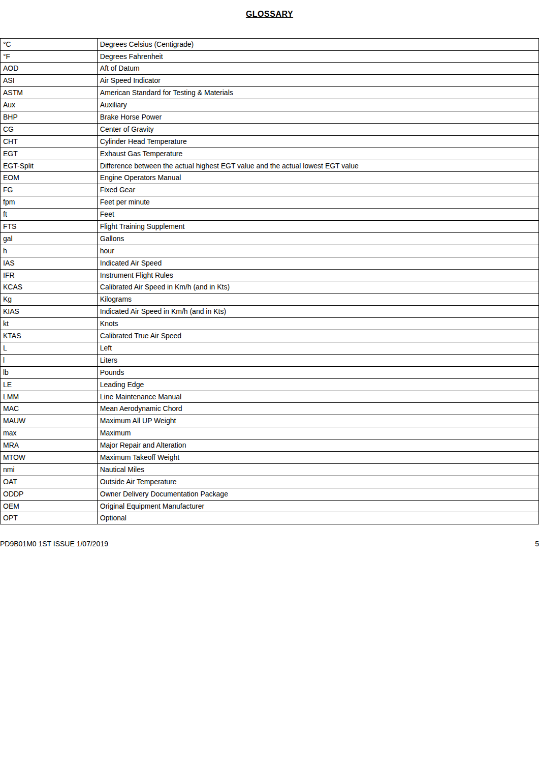GLOSSARY
| °C | Degrees Celsius (Centigrade) |
| °F | Degrees Fahrenheit |
| AOD | Aft of Datum |
| ASI | Air Speed Indicator |
| ASTM | American Standard for Testing & Materials |
| Aux | Auxiliary |
| BHP | Brake Horse Power |
| CG | Center of Gravity |
| CHT | Cylinder Head Temperature |
| EGT | Exhaust Gas Temperature |
| EGT-Split | Difference between the actual highest EGT value and the actual lowest EGT value |
| EOM | Engine Operators Manual |
| FG | Fixed Gear |
| fpm | Feet per minute |
| ft | Feet |
| FTS | Flight Training Supplement |
| gal | Gallons |
| h | hour |
| IAS | Indicated Air Speed |
| IFR | Instrument Flight Rules |
| KCAS | Calibrated Air Speed in Km/h (and in Kts) |
| Kg | Kilograms |
| KIAS | Indicated Air Speed in Km/h (and in Kts) |
| kt | Knots |
| KTAS | Calibrated True Air Speed |
| L | Left |
| l | Liters |
| lb | Pounds |
| LE | Leading Edge |
| LMM | Line Maintenance Manual |
| MAC | Mean Aerodynamic Chord |
| MAUW | Maximum All UP Weight |
| max | Maximum |
| MRA | Major Repair and Alteration |
| MTOW | Maximum Takeoff Weight |
| nmi | Nautical Miles |
| OAT | Outside Air Temperature |
| ODDP | Owner Delivery Documentation Package |
| OEM | Original Equipment Manufacturer |
| OPT | Optional |
PD9B01M0 1ST ISSUE 1/07/2019 5